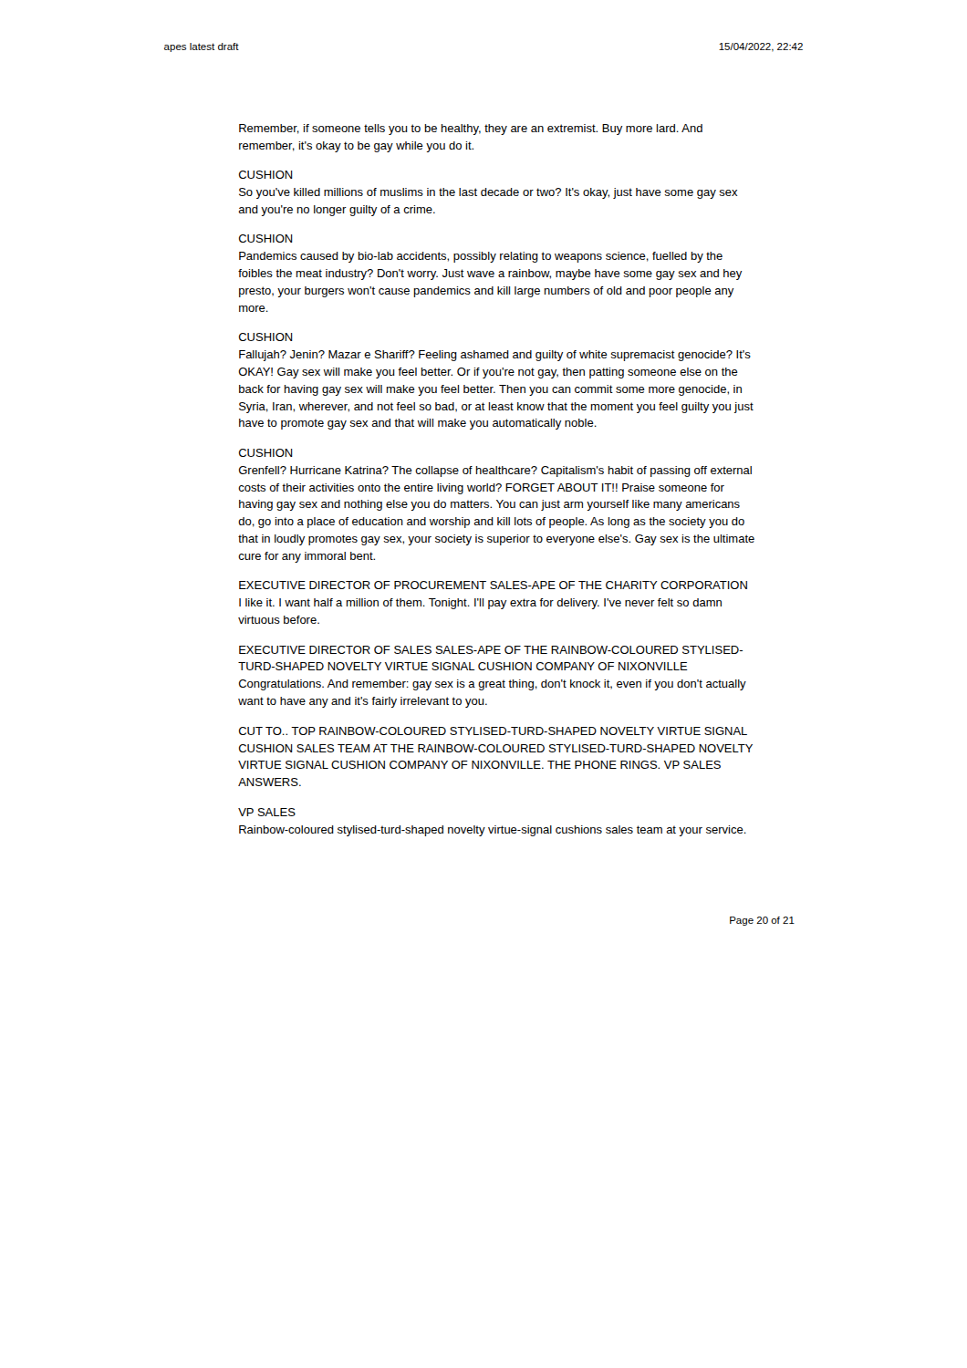apes latest draft
15/04/2022, 22:42
Remember, if someone tells you to be healthy, they are an extremist. Buy more lard. And remember, it's okay to be gay while you do it.
CUSHION
So you've killed millions of muslims in the last decade or two? It's okay, just have some gay sex and you're no longer guilty of a crime.
CUSHION
Pandemics caused by bio-lab accidents, possibly relating to weapons science, fuelled by the foibles the meat industry? Don't worry. Just wave a rainbow, maybe have some gay sex and hey presto, your burgers won't cause pandemics and kill large numbers of old and poor people any more.
CUSHION
Fallujah? Jenin? Mazar e Shariff? Feeling ashamed and guilty of white supremacist genocide? It's OKAY! Gay sex will make you feel better. Or if you're not gay, then patting someone else on the back for having gay sex will make you feel better. Then you can commit some more genocide, in Syria, Iran, wherever, and not feel so bad, or at least know that the moment you feel guilty you just have to promote gay sex and that will make you automatically noble.
CUSHION
Grenfell? Hurricane Katrina? The collapse of healthcare? Capitalism's habit of passing off external costs of their activities onto the entire living world? FORGET ABOUT IT!! Praise someone for having gay sex and nothing else you do matters. You can just arm yourself like many americans do, go into a place of education and worship and kill lots of people. As long as the society you do that in loudly promotes gay sex, your society is superior to everyone else's. Gay sex is the ultimate cure for any immoral bent.
EXECUTIVE DIRECTOR OF PROCUREMENT SALES-APE OF THE CHARITY CORPORATION
I like it. I want half a million of them. Tonight. I'll pay extra for delivery. I've never felt so damn virtuous before.
EXECUTIVE DIRECTOR OF SALES SALES-APE OF THE RAINBOW-COLOURED STYLISED-TURD-SHAPED NOVELTY VIRTUE SIGNAL CUSHION COMPANY OF NIXONVILLE
Congratulations. And remember: gay sex is a great thing, don't knock it, even if you don't actually want to have any and it's fairly irrelevant to you.
CUT TO.. TOP RAINBOW-COLOURED STYLISED-TURD-SHAPED NOVELTY VIRTUE SIGNAL CUSHION SALES TEAM AT THE RAINBOW-COLOURED STYLISED-TURD-SHAPED NOVELTY VIRTUE SIGNAL CUSHION COMPANY OF NIXONVILLE. THE PHONE RINGS. VP SALES ANSWERS.
VP SALES
Rainbow-coloured stylised-turd-shaped novelty virtue-signal cushions sales team at your service.
Page 20 of 21